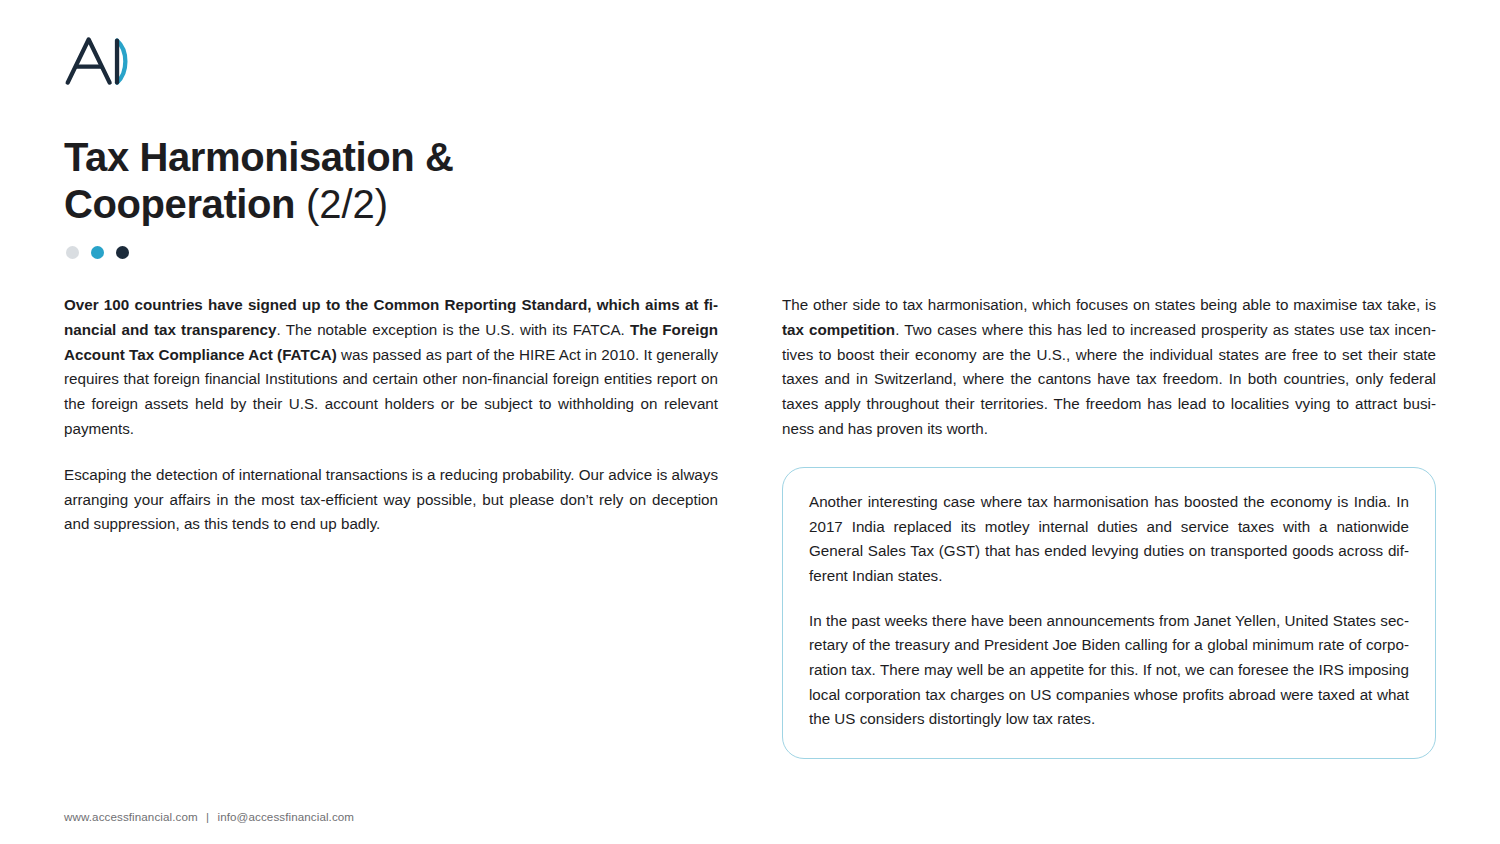Tax Harmonisation &
Cooperation (2/2)
Over 100 countries have signed up to the Common Reporting Standard, which aims at financial and tax transparency. The notable exception is the U.S. with its FATCA. The Foreign Account Tax Compliance Act (FATCA) was passed as part of the HIRE Act in 2010. It generally requires that foreign financial Institutions and certain other non-financial foreign entities report on the foreign assets held by their U.S. account holders or be subject to withholding on relevant payments.
Escaping the detection of international transactions is a reducing probability. Our advice is always arranging your affairs in the most tax-efficient way possible, but please don’t rely on deception and suppression, as this tends to end up badly.
The other side to tax harmonisation, which focuses on states being able to maximise tax take, is tax competition. Two cases where this has led to increased prosperity as states use tax incentives to boost their economy are the U.S., where the individual states are free to set their state taxes and in Switzerland, where the cantons have tax freedom. In both countries, only federal taxes apply throughout their territories. The freedom has lead to localities vying to attract business and has proven its worth.
Another interesting case where tax harmonisation has boosted the economy is India. In 2017 India replaced its motley internal duties and service taxes with a nationwide General Sales Tax (GST) that has ended levying duties on transported goods across different Indian states.
In the past weeks there have been announcements from Janet Yellen, United States secretary of the treasury and President Joe Biden calling for a global minimum rate of corporation tax. There may well be an appetite for this. If not, we can foresee the IRS imposing local corporation tax charges on US companies whose profits abroad were taxed at what the US considers distortingly low tax rates.
www.accessfinancial.com | info@accessfinancial.com